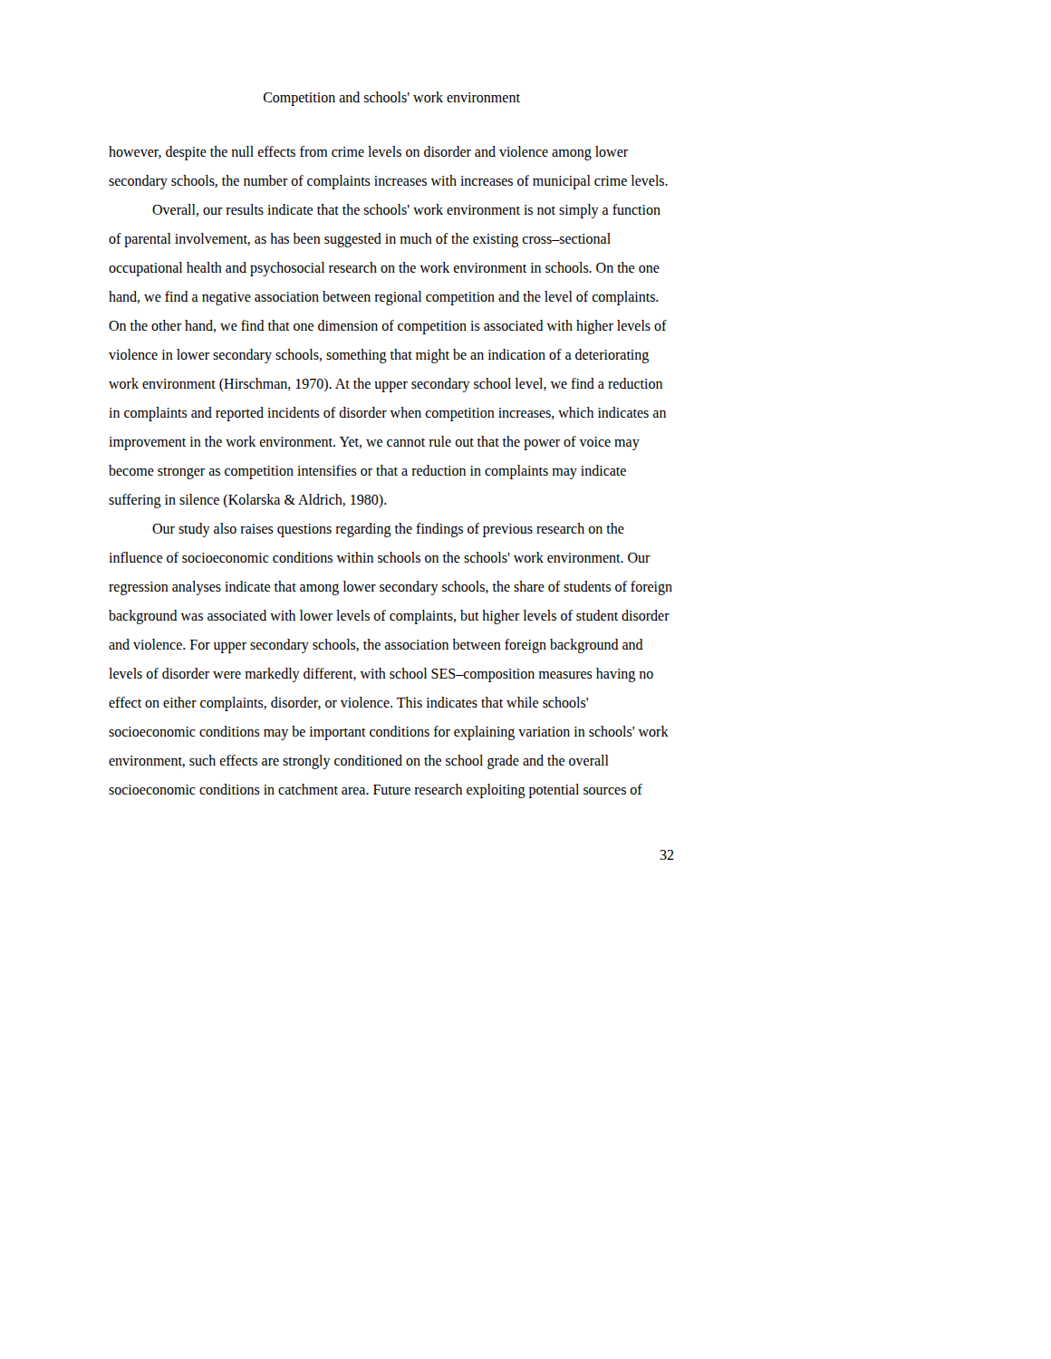Competition and schools' work environment
however, despite the null effects from crime levels on disorder and violence among lower secondary schools, the number of complaints increases with increases of municipal crime levels.
Overall, our results indicate that the schools' work environment is not simply a function of parental involvement, as has been suggested in much of the existing cross–sectional occupational health and psychosocial research on the work environment in schools. On the one hand, we find a negative association between regional competition and the level of complaints. On the other hand, we find that one dimension of competition is associated with higher levels of violence in lower secondary schools, something that might be an indication of a deteriorating work environment (Hirschman, 1970). At the upper secondary school level, we find a reduction in complaints and reported incidents of disorder when competition increases, which indicates an improvement in the work environment. Yet, we cannot rule out that the power of voice may become stronger as competition intensifies or that a reduction in complaints may indicate suffering in silence (Kolarska & Aldrich, 1980).
Our study also raises questions regarding the findings of previous research on the influence of socioeconomic conditions within schools on the schools' work environment. Our regression analyses indicate that among lower secondary schools, the share of students of foreign background was associated with lower levels of complaints, but higher levels of student disorder and violence. For upper secondary schools, the association between foreign background and levels of disorder were markedly different, with school SES–composition measures having no effect on either complaints, disorder, or violence. This indicates that while schools' socioeconomic conditions may be important conditions for explaining variation in schools' work environment, such effects are strongly conditioned on the school grade and the overall socioeconomic conditions in catchment area. Future research exploiting potential sources of
32